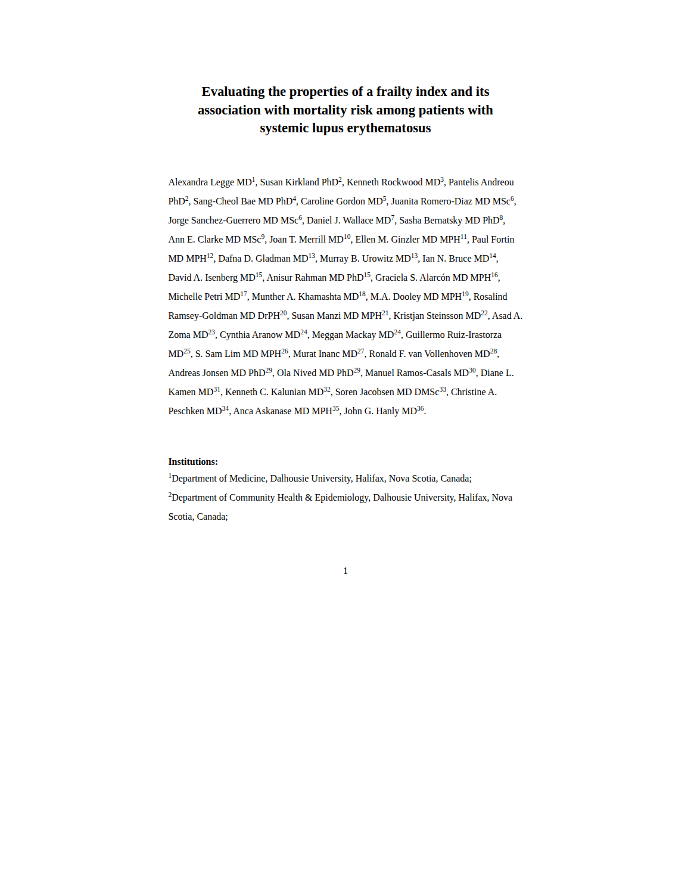Evaluating the properties of a frailty index and its association with mortality risk among patients with systemic lupus erythematosus
Alexandra Legge MD1, Susan Kirkland PhD2, Kenneth Rockwood MD3, Pantelis Andreou PhD2, Sang-Cheol Bae MD PhD4, Caroline Gordon MD5, Juanita Romero-Diaz MD MSc6, Jorge Sanchez-Guerrero MD MSc6, Daniel J. Wallace MD7, Sasha Bernatsky MD PhD8, Ann E. Clarke MD MSc9, Joan T. Merrill MD10, Ellen M. Ginzler MD MPH11, Paul Fortin MD MPH12, Dafna D. Gladman MD13, Murray B. Urowitz MD13, Ian N. Bruce MD14, David A. Isenberg MD15, Anisur Rahman MD PhD15, Graciela S. Alarcón MD MPH16, Michelle Petri MD17, Munther A. Khamashta MD18, M.A. Dooley MD MPH19, Rosalind Ramsey-Goldman MD DrPH20, Susan Manzi MD MPH21, Kristjan Steinsson MD22, Asad A. Zoma MD23, Cynthia Aranow MD24, Meggan Mackay MD24, Guillermo Ruiz-Irastorza MD25, S. Sam Lim MD MPH26, Murat Inanc MD27, Ronald F. van Vollenhoven MD28, Andreas Jonsen MD PhD29, Ola Nived MD PhD29, Manuel Ramos-Casals MD30, Diane L. Kamen MD31, Kenneth C. Kalunian MD32, Soren Jacobsen MD DMSc33, Christine A. Peschken MD34, Anca Askanase MD MPH35, John G. Hanly MD36.
Institutions:
1Department of Medicine, Dalhousie University, Halifax, Nova Scotia, Canada;
2Department of Community Health & Epidemiology, Dalhousie University, Halifax, Nova Scotia, Canada;
1